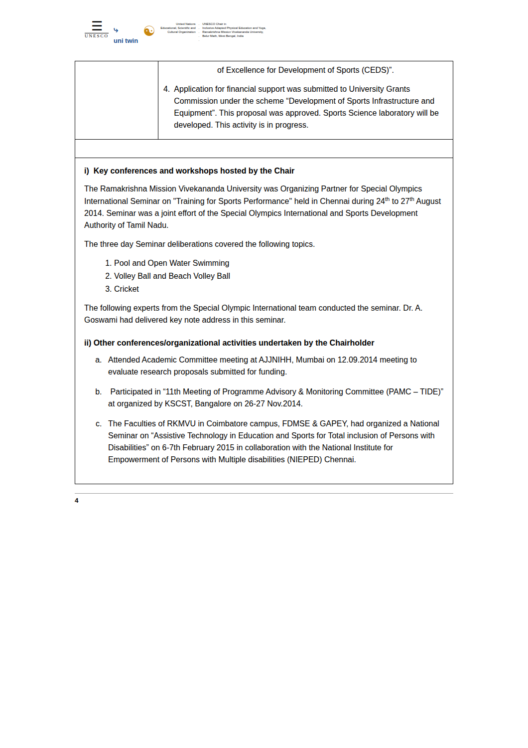☰
UNESCO
⤷
uni twin
☯
United Nations
Educational, Scientific and
Cultural Organization
.
.
.
.
.
UNESCO Chair in
Inclusive Adapted Physical Education and Yoga,
Ramakrishna Mission Vivekananda University,
Belur Math, West Bengal, India
| | of Excellence for Development of Sports (CEDS)”. 4. Application for financial support was submitted to University Grants Commission under the scheme “Development of Sports Infrastructure and Equipment”. This proposal was approved. Sports Science laboratory will be developed. This activity is in progress. |
i) Key conferences and workshops hosted by the Chair
The Ramakrishna Mission Vivekananda University was Organizing Partner for Special Olympics International Seminar on "Training for Sports Performance" held in Chennai during 24th to 27th August 2014. Seminar was a joint effort of the Special Olympics International and Sports Development Authority of Tamil Nadu.
The three day Seminar deliberations covered the following topics.
Pool and Open Water Swimming
Volley Ball and Beach Volley Ball
Cricket
The following experts from the Special Olympic International team conducted the seminar. Dr. A. Goswami had delivered key note address in this seminar.
ii) Other conferences/organizational activities undertaken by the Chairholder
Attended Academic Committee meeting at AJJNIHH, Mumbai on 12.09.2014 meeting to evaluate research proposals submitted for funding.
Participated in “11th Meeting of Programme Advisory & Monitoring Committee (PAMC – TIDE)” at organized by KSCST, Bangalore on 26-27 Nov.2014.
The Faculties of RKMVU in Coimbatore campus, FDMSE & GAPEY, had organized a National Seminar on “Assistive Technology in Education and Sports for Total inclusion of Persons with Disabilities” on 6-7th February 2015 in collaboration with the National Institute for Empowerment of Persons with Multiple disabilities (NIEPED) Chennai.
4